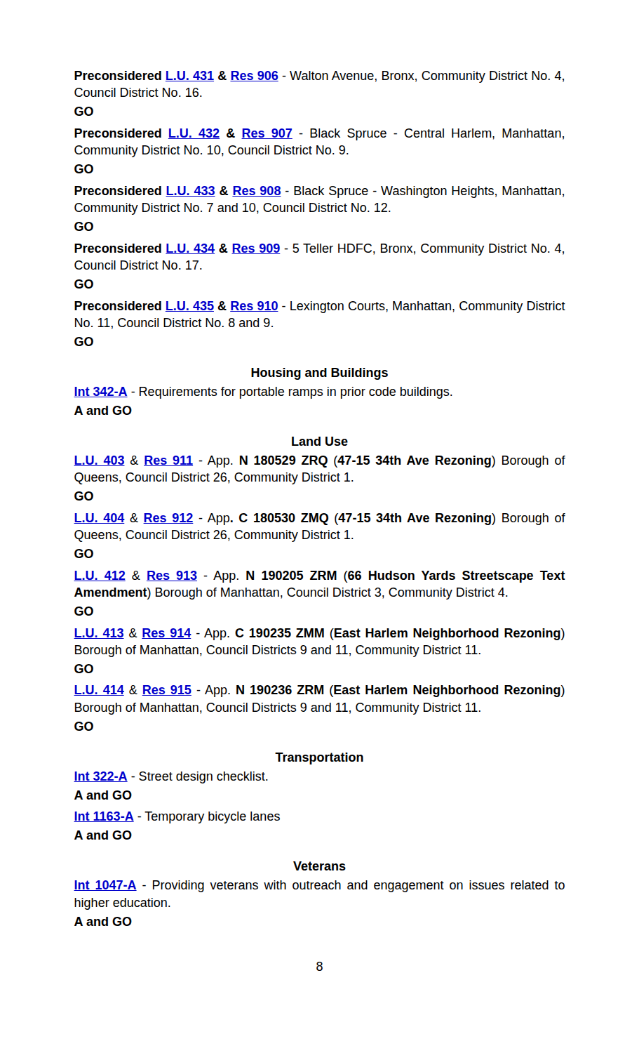Preconsidered L.U. 431 & Res 906 - Walton Avenue, Bronx, Community District No. 4, Council District No. 16.
GO
Preconsidered L.U. 432 & Res 907 - Black Spruce - Central Harlem, Manhattan, Community District No. 10, Council District No. 9.
GO
Preconsidered L.U. 433 & Res 908 - Black Spruce - Washington Heights, Manhattan, Community District No. 7 and 10, Council District No. 12.
GO
Preconsidered L.U. 434 & Res 909 - 5 Teller HDFC, Bronx, Community District No. 4, Council District No. 17.
GO
Preconsidered L.U. 435 & Res 910 - Lexington Courts, Manhattan, Community District No. 11, Council District No. 8 and 9.
GO
Housing and Buildings
Int 342-A - Requirements for portable ramps in prior code buildings.
A and GO
Land Use
L.U. 403 & Res 911 - App. N 180529 ZRQ (47-15 34th Ave Rezoning) Borough of Queens, Council District 26, Community District 1.
GO
L.U. 404 & Res 912 - App. C 180530 ZMQ (47-15 34th Ave Rezoning) Borough of Queens, Council District 26, Community District 1.
GO
L.U. 412 & Res 913 - App. N 190205 ZRM (66 Hudson Yards Streetscape Text Amendment) Borough of Manhattan, Council District 3, Community District 4.
GO
L.U. 413 & Res 914 - App. C 190235 ZMM (East Harlem Neighborhood Rezoning) Borough of Manhattan, Council Districts 9 and 11, Community District 11.
GO
L.U. 414 & Res 915 - App. N 190236 ZRM (East Harlem Neighborhood Rezoning) Borough of Manhattan, Council Districts 9 and 11, Community District 11.
GO
Transportation
Int 322-A - Street design checklist.
A and GO
Int 1163-A - Temporary bicycle lanes
A and GO
Veterans
Int 1047-A - Providing veterans with outreach and engagement on issues related to higher education.
A and GO
8